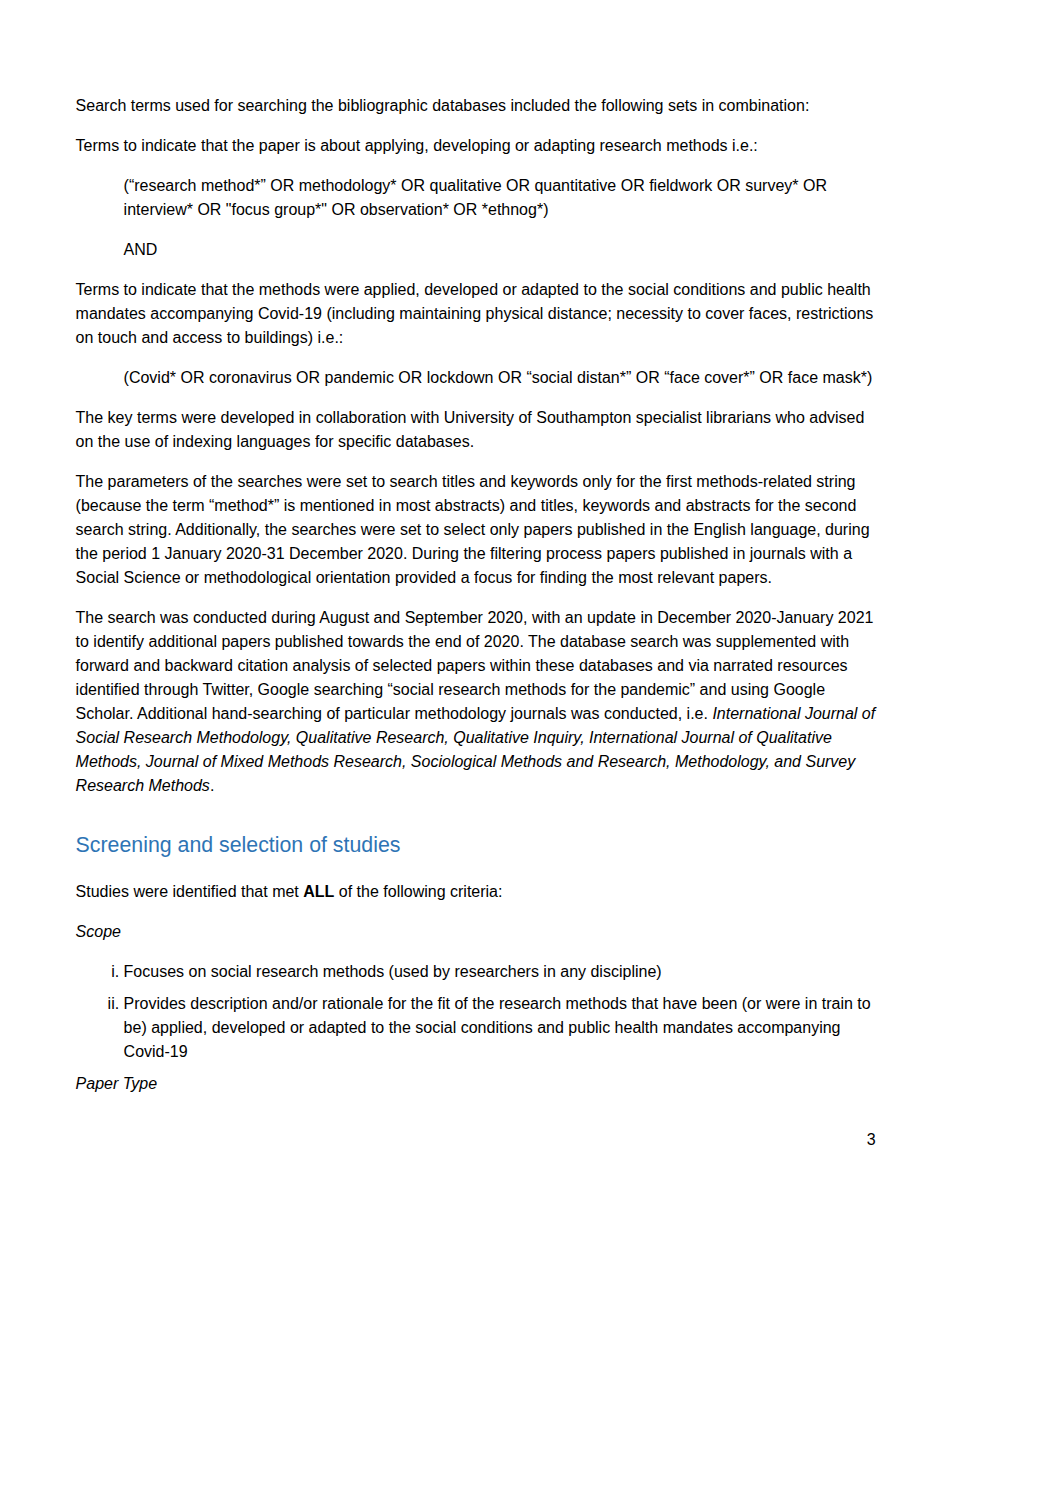Search terms used for searching the bibliographic databases included the following sets in combination:
Terms to indicate that the paper is about applying, developing or adapting research methods i.e.:
(“research method*” OR methodology* OR qualitative OR quantitative OR fieldwork OR survey* OR interview* OR "focus group*" OR observation* OR *ethnog*)
AND
Terms to indicate that the methods were applied, developed or adapted to the social conditions and public health mandates accompanying Covid-19 (including maintaining physical distance; necessity to cover faces, restrictions on touch and access to buildings) i.e.:
(Covid* OR coronavirus OR pandemic OR lockdown OR “social distan*” OR “face cover*” OR face mask*)
The key terms were developed in collaboration with University of Southampton specialist librarians who advised on the use of indexing languages for specific databases.
The parameters of the searches were set to search titles and keywords only for the first methods-related string (because the term “method*” is mentioned in most abstracts) and titles, keywords and abstracts for the second search string. Additionally, the searches were set to select only papers published in the English language, during the period 1 January 2020-31 December 2020. During the filtering process papers published in journals with a Social Science or methodological orientation provided a focus for finding the most relevant papers.
The search was conducted during August and September 2020, with an update in December 2020-January 2021 to identify additional papers published towards the end of 2020. The database search was supplemented with forward and backward citation analysis of selected papers within these databases and via narrated resources identified through Twitter, Google searching “social research methods for the pandemic” and using Google Scholar. Additional hand-searching of particular methodology journals was conducted, i.e. International Journal of Social Research Methodology, Qualitative Research, Qualitative Inquiry, International Journal of Qualitative Methods, Journal of Mixed Methods Research, Sociological Methods and Research, Methodology, and Survey Research Methods.
Screening and selection of studies
Studies were identified that met ALL of the following criteria:
Scope
Focuses on social research methods (used by researchers in any discipline)
Provides description and/or rationale for the fit of the research methods that have been (or were in train to be) applied, developed or adapted to the social conditions and public health mandates accompanying Covid-19
Paper Type
3